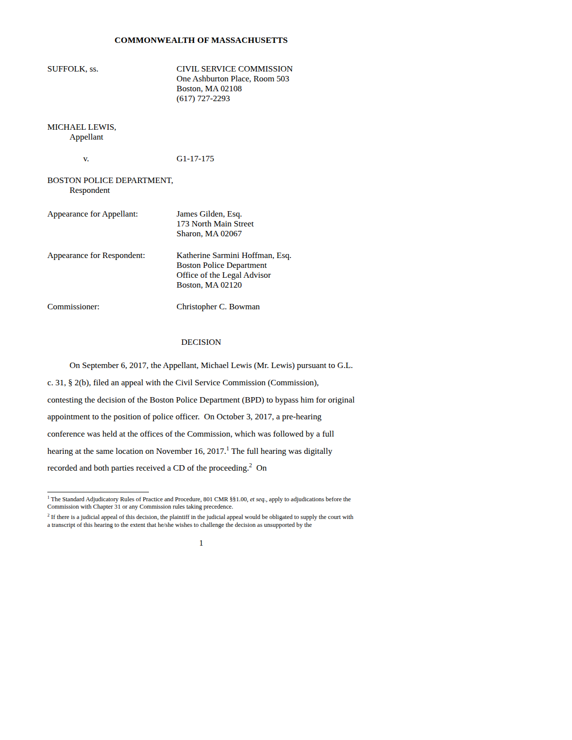COMMONWEALTH OF MASSACHUSETTS
| SUFFOLK, ss. | CIVIL SERVICE COMMISSION One Ashburton Place, Room 503 Boston, MA 02108 (617) 727-2293 |
| MICHAEL LEWIS, Appellant | |
| v. | G1-17-175 |
| BOSTON POLICE DEPARTMENT, Respondent | |
| Appearance for Appellant: | James Gilden, Esq. 173 North Main Street Sharon, MA 02067 |
| Appearance for Respondent: | Katherine Sarmini Hoffman, Esq. Boston Police Department Office of the Legal Advisor Boston, MA 02120 |
| Commissioner: | Christopher C. Bowman |
DECISION
On September 6, 2017, the Appellant, Michael Lewis (Mr. Lewis) pursuant to G.L. c. 31, § 2(b), filed an appeal with the Civil Service Commission (Commission), contesting the decision of the Boston Police Department (BPD) to bypass him for original appointment to the position of police officer. On October 3, 2017, a pre-hearing conference was held at the offices of the Commission, which was followed by a full hearing at the same location on November 16, 2017.1 The full hearing was digitally recorded and both parties received a CD of the proceeding.2 On
1 The Standard Adjudicatory Rules of Practice and Procedure, 801 CMR §§1.00, et seq., apply to adjudications before the Commission with Chapter 31 or any Commission rules taking precedence.
2 If there is a judicial appeal of this decision, the plaintiff in the judicial appeal would be obligated to supply the court with a transcript of this hearing to the extent that he/she wishes to challenge the decision as unsupported by the
1